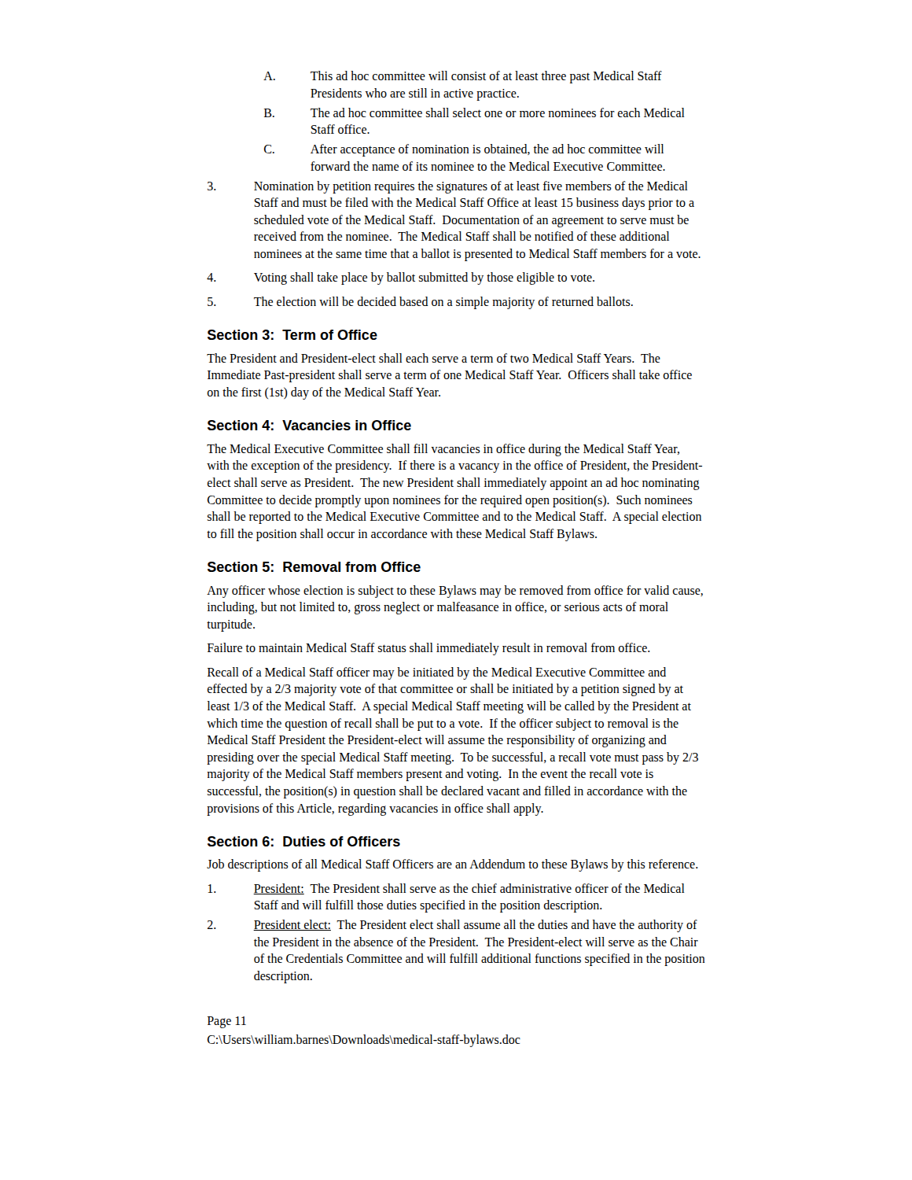A.
This ad hoc committee will consist of at least three past Medical Staff Presidents who are still in active practice.
B.
The ad hoc committee shall select one or more nominees for each Medical Staff office.
C.
After acceptance of nomination is obtained, the ad hoc committee will forward the name of its nominee to the Medical Executive Committee.
3.
Nomination by petition requires the signatures of at least five members of the Medical Staff and must be filed with the Medical Staff Office at least 15 business days prior to a scheduled vote of the Medical Staff. Documentation of an agreement to serve must be received from the nominee. The Medical Staff shall be notified of these additional nominees at the same time that a ballot is presented to Medical Staff members for a vote.
4.
Voting shall take place by ballot submitted by those eligible to vote.
5.
The election will be decided based on a simple majority of returned ballots.
Section 3: Term of Office
The President and President-elect shall each serve a term of two Medical Staff Years. The Immediate Past-president shall serve a term of one Medical Staff Year. Officers shall take office on the first (1st) day of the Medical Staff Year.
Section 4: Vacancies in Office
The Medical Executive Committee shall fill vacancies in office during the Medical Staff Year, with the exception of the presidency. If there is a vacancy in the office of President, the President-elect shall serve as President. The new President shall immediately appoint an ad hoc nominating Committee to decide promptly upon nominees for the required open position(s). Such nominees shall be reported to the Medical Executive Committee and to the Medical Staff. A special election to fill the position shall occur in accordance with these Medical Staff Bylaws.
Section 5: Removal from Office
Any officer whose election is subject to these Bylaws may be removed from office for valid cause, including, but not limited to, gross neglect or malfeasance in office, or serious acts of moral turpitude.
Failure to maintain Medical Staff status shall immediately result in removal from office.
Recall of a Medical Staff officer may be initiated by the Medical Executive Committee and effected by a 2/3 majority vote of that committee or shall be initiated by a petition signed by at least 1/3 of the Medical Staff. A special Medical Staff meeting will be called by the President at which time the question of recall shall be put to a vote. If the officer subject to removal is the Medical Staff President the President-elect will assume the responsibility of organizing and presiding over the special Medical Staff meeting. To be successful, a recall vote must pass by 2/3 majority of the Medical Staff members present and voting. In the event the recall vote is successful, the position(s) in question shall be declared vacant and filled in accordance with the provisions of this Article, regarding vacancies in office shall apply.
Section 6: Duties of Officers
Job descriptions of all Medical Staff Officers are an Addendum to these Bylaws by this reference.
1.
President: The President shall serve as the chief administrative officer of the Medical Staff and will fulfill those duties specified in the position description.
2.
President elect: The President elect shall assume all the duties and have the authority of the President in the absence of the President. The President-elect will serve as the Chair of the Credentials Committee and will fulfill additional functions specified in the position description.
Page 11
C:\Users\william.barnes\Downloads\medical-staff-bylaws.doc